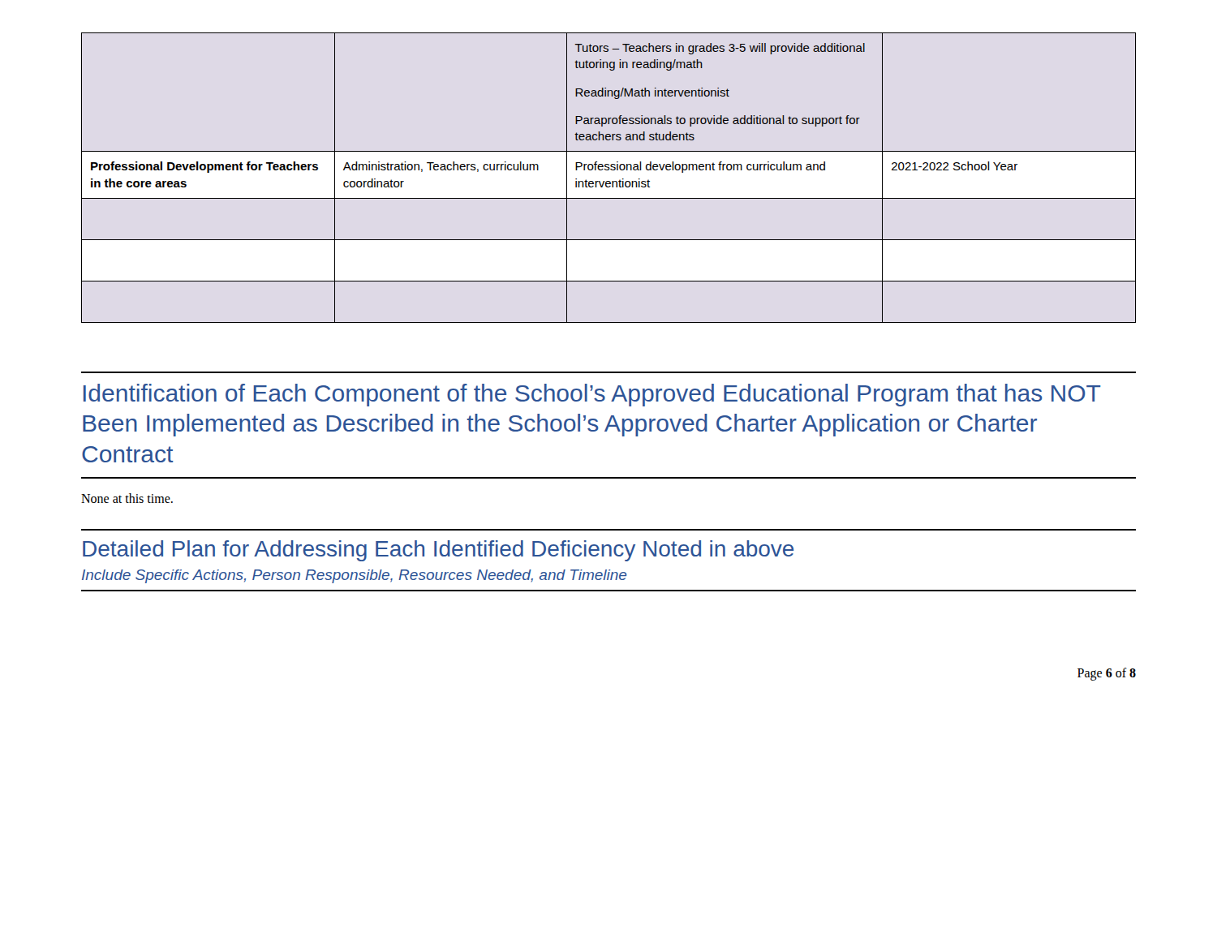| | | Tutors – Teachers in grades 3-5 will provide additional tutoring in reading/math Reading/Math interventionist Paraprofessionals to provide additional to support for teachers and students | |
| Professional Development for Teachers in the core areas | Administration, Teachers, curriculum coordinator | Professional development from curriculum and interventionist | 2021-2022 School Year |
Identification of Each Component of the School’s Approved Educational Program that has NOT Been Implemented as Described in the School’s Approved Charter Application or Charter Contract
None at this time.
Detailed Plan for Addressing Each Identified Deficiency Noted in above
Include Specific Actions, Person Responsible, Resources Needed, and Timeline
Page 6 of 8